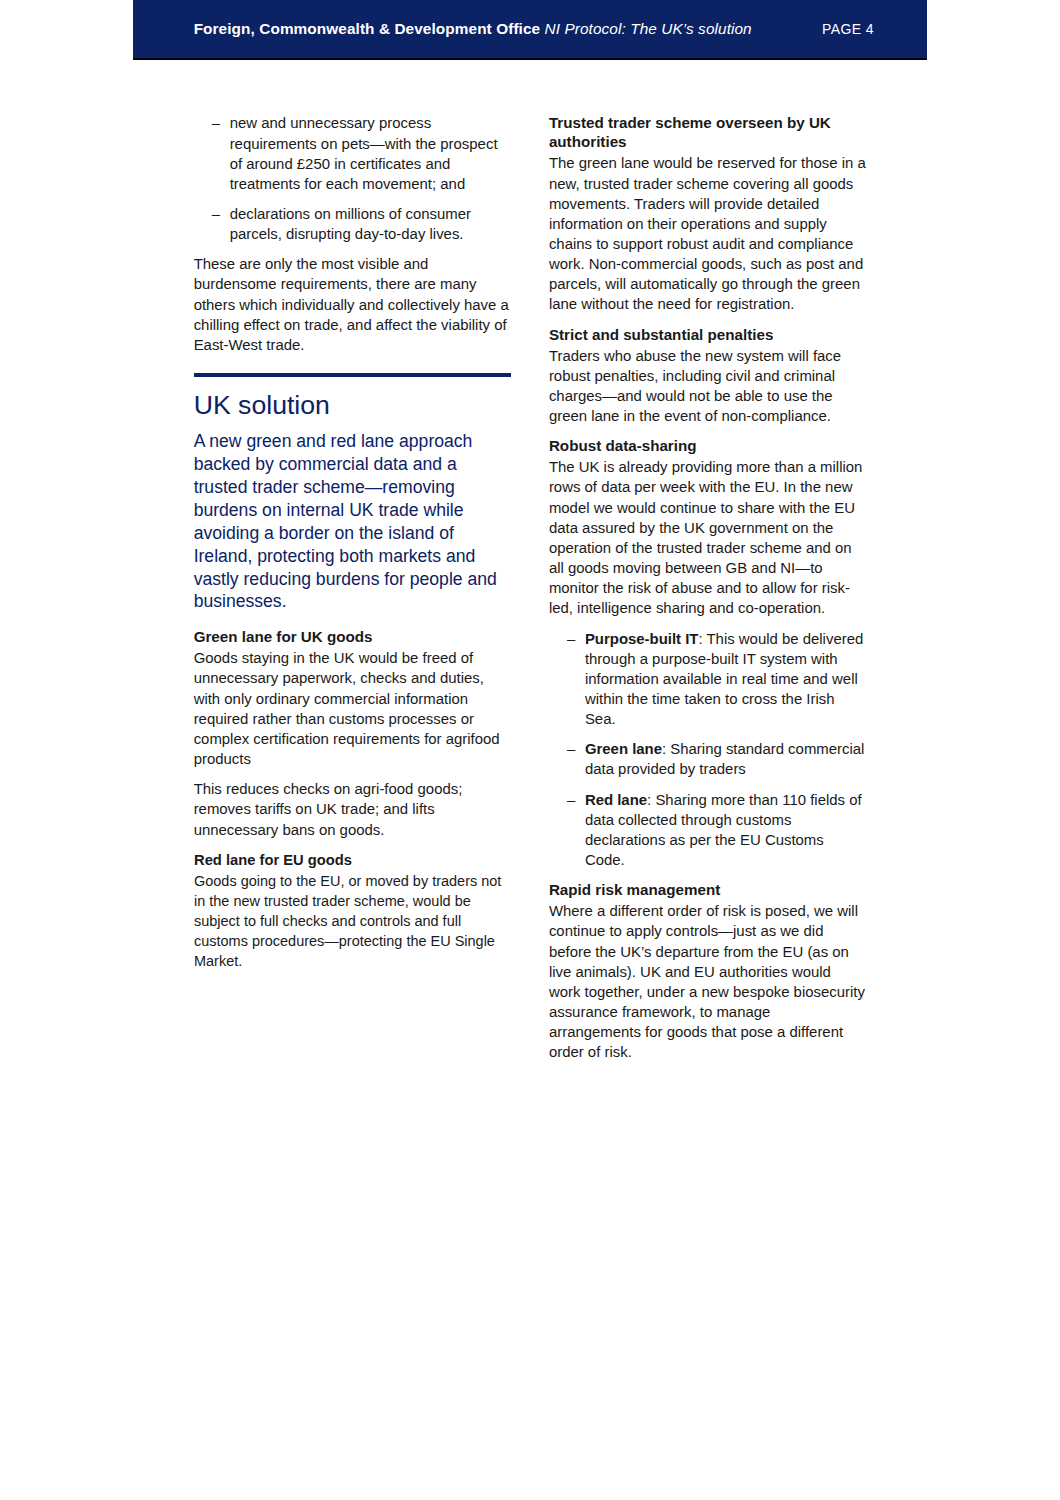Foreign, Commonwealth & Development Office NI Protocol: The UK’s solution
PAGE 4
new and unnecessary process requirements on pets—with the prospect of around £250 in certificates and treatments for each movement; and
declarations on millions of consumer parcels, disrupting day-to-day lives.
These are only the most visible and burdensome requirements, there are many others which individually and collectively have a chilling effect on trade, and affect the viability of East-West trade.
UK solution
A new green and red lane approach backed by commercial data and a trusted trader scheme—removing burdens on internal UK trade while avoiding a border on the island of Ireland, protecting both markets and vastly reducing burdens for people and businesses.
Green lane for UK goods
Goods staying in the UK would be freed of unnecessary paperwork, checks and duties, with only ordinary commercial information required rather than customs processes or complex certification requirements for agrifood products
This reduces checks on agri-food goods; removes tariffs on UK trade; and lifts unnecessary bans on goods.
Red lane for EU goods
Goods going to the EU, or moved by traders not in the new trusted trader scheme, would be subject to full checks and controls and full customs procedures—protecting the EU Single Market.
Trusted trader scheme overseen by UK authorities
The green lane would be reserved for those in a new, trusted trader scheme covering all goods movements. Traders will provide detailed information on their operations and supply chains to support robust audit and compliance work. Non-commercial goods, such as post and parcels, will automatically go through the green lane without the need for registration.
Strict and substantial penalties
Traders who abuse the new system will face robust penalties, including civil and criminal charges—and would not be able to use the green lane in the event of non-compliance.
Robust data-sharing
The UK is already providing more than a million rows of data per week with the EU. In the new model we would continue to share with the EU data assured by the UK government on the operation of the trusted trader scheme and on all goods moving between GB and NI—to monitor the risk of abuse and to allow for risk-led, intelligence sharing and co-operation.
Purpose-built IT: This would be delivered through a purpose-built IT system with information available in real time and well within the time taken to cross the Irish Sea.
Green lane: Sharing standard commercial data provided by traders
Red lane: Sharing more than 110 fields of data collected through customs declarations as per the EU Customs Code.
Rapid risk management
Where a different order of risk is posed, we will continue to apply controls—just as we did before the UK’s departure from the EU (as on live animals). UK and EU authorities would work together, under a new bespoke biosecurity assurance framework, to manage arrangements for goods that pose a different order of risk.